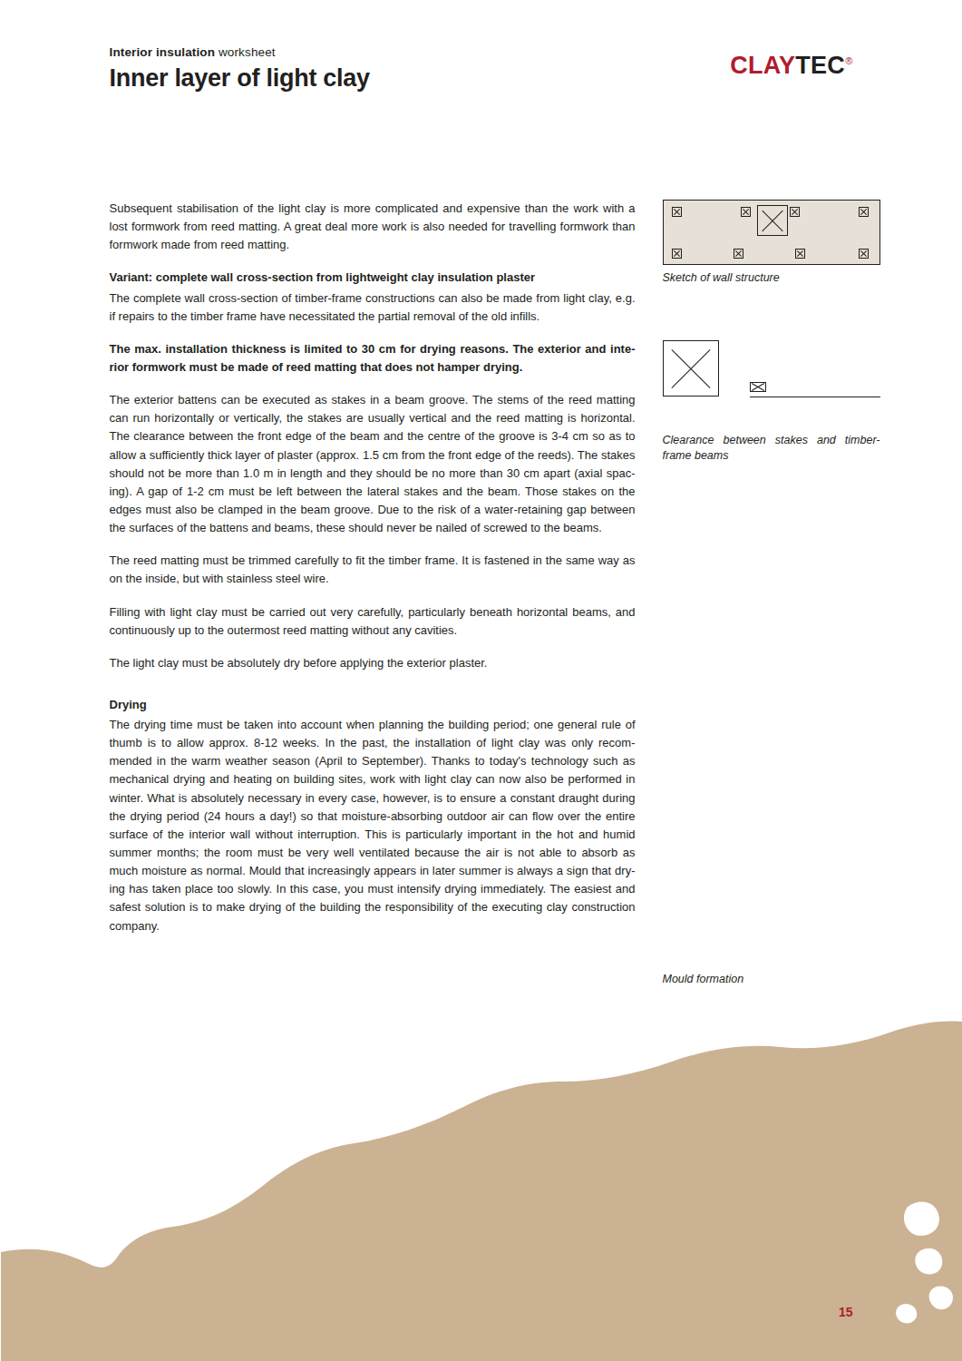Interior insulation worksheet
Inner layer of light clay
CLAY TEC®
Subsequent stabilisation of the light clay is more complicated and expensive than the work with a lost formwork from reed matting. A great deal more work is also needed for travelling formwork than formwork made from reed matting.
Variant: complete wall cross-section from lightweight clay insulation plaster
The complete wall cross-section of timber-frame constructions can also be made from light clay, e.g. if repairs to the timber frame have necessitated the partial removal of the old infills.
The max. installation thickness is limited to 30 cm for drying reasons. The exterior and interior formwork must be made of reed matting that does not hamper drying.
The exterior battens can be executed as stakes in a beam groove. The stems of the reed matting can run horizontally or vertically, the stakes are usually vertical and the reed matting is horizontal. The clearance between the front edge of the beam and the centre of the groove is 3-4 cm so as to allow a sufficiently thick layer of plaster (approx. 1.5 cm from the front edge of the reeds). The stakes should not be more than 1.0 m in length and they should be no more than 30 cm apart (axial spacing). A gap of 1-2 cm must be left between the lateral stakes and the beam. Those stakes on the edges must also be clamped in the beam groove. Due to the risk of a water-retaining gap between the surfaces of the battens and beams, these should never be nailed of screwed to the beams.
The reed matting must be trimmed carefully to fit the timber frame. It is fastened in the same way as on the inside, but with stainless steel wire.
Filling with light clay must be carried out very carefully, particularly beneath horizontal beams, and continuously up to the outermost reed matting without any cavities.
The light clay must be absolutely dry before applying the exterior plaster.
Drying
The drying time must be taken into account when planning the building period; one general rule of thumb is to allow approx. 8-12 weeks. In the past, the installation of light clay was only recommended in the warm weather season (April to September). Thanks to today's technology such as mechanical drying and heating on building sites, work with light clay can now also be performed in winter. What is absolutely necessary in every case, however, is to ensure a constant draught during the drying period (24 hours a day!) so that moisture-absorbing outdoor air can flow over the entire surface of the interior wall without interruption. This is particularly important in the hot and humid summer months; the room must be very well ventilated because the air is not able to absorb as much moisture as normal. Mould that increasingly appears in later summer is always a sign that drying has taken place too slowly. In this case, you must intensify drying immediately. The easiest and safest solution is to make drying of the building the responsibility of the executing clay construction company.
Sketch of wall structure
Clearance between stakes and timber-frame beams
Mould formation
15